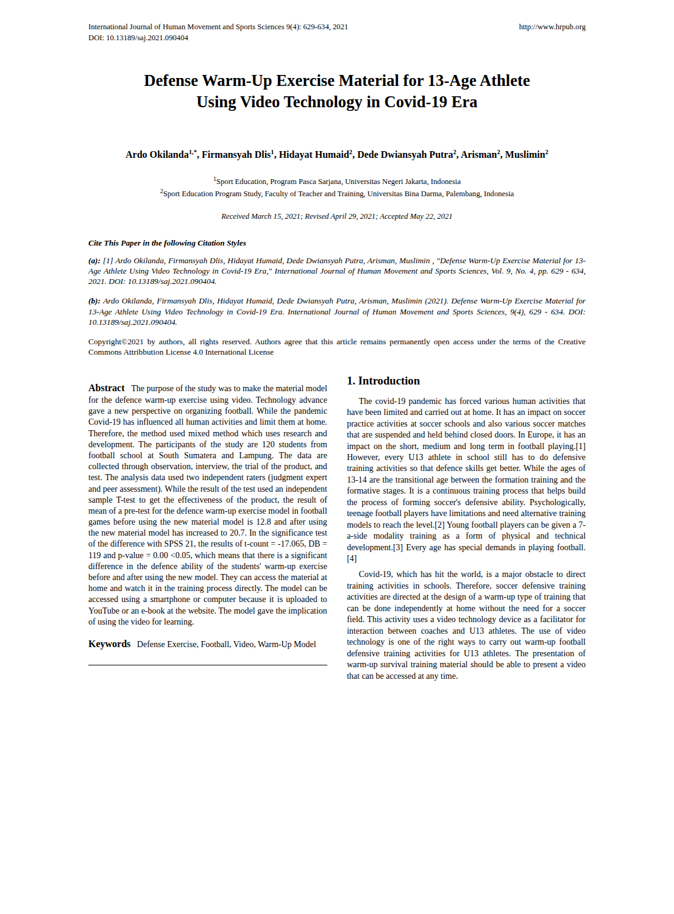International Journal of Human Movement and Sports Sciences 9(4): 629-634, 2021
http://www.hrpub.org
DOI: 10.13189/saj.2021.090404
Defense Warm-Up Exercise Material for 13-Age Athlete
Using Video Technology in Covid-19 Era
Ardo Okilanda1,*, Firmansyah Dlis1, Hidayat Humaid2, Dede Dwiansyah Putra2, Arisman2, Muslimin2
1Sport Education, Program Pasca Sarjana, Universitas Negeri Jakarta, Indonesia
2Sport Education Program Study, Faculty of Teacher and Training, Universitas Bina Darma, Palembang, Indonesia
Received March 15, 2021; Revised April 29, 2021; Accepted May 22, 2021
Cite This Paper in the following Citation Styles
(a): [1] Ardo Okilanda, Firmansyah Dlis, Hidayat Humaid, Dede Dwiansyah Putra, Arisman, Muslimin , "Defense Warm-Up Exercise Material for 13-Age Athlete Using Video Technology in Covid-19 Era," International Journal of Human Movement and Sports Sciences, Vol. 9, No. 4, pp. 629 - 634, 2021. DOI: 10.13189/saj.2021.090404.
(b): Ardo Okilanda, Firmansyah Dlis, Hidayat Humaid, Dede Dwiansyah Putra, Arisman, Muslimin (2021). Defense Warm-Up Exercise Material for 13-Age Athlete Using Video Technology in Covid-19 Era. International Journal of Human Movement and Sports Sciences, 9(4), 629 - 634. DOI: 10.13189/saj.2021.090404.
Copyright©2021 by authors, all rights reserved. Authors agree that this article remains permanently open access under the terms of the Creative Commons Attribbution License 4.0 International License
Abstract The purpose of the study was to make the material model for the defence warm-up exercise using video. Technology advance gave a new perspective on organizing football. While the pandemic Covid-19 has influenced all human activities and limit them at home. Therefore, the method used mixed method which uses research and development. The participants of the study are 120 students from football school at South Sumatera and Lampung. The data are collected through observation, interview, the trial of the product, and test. The analysis data used two independent raters (judgment expert and peer assessment). While the result of the test used an independent sample T-test to get the effectiveness of the product, the result of mean of a pre-test for the defence warm-up exercise model in football games before using the new material model is 12.8 and after using the new material model has increased to 20.7. In the significance test of the difference with SPSS 21, the results of t-count = -17.065, DB = 119 and p-value = 0.00 <0.05, which means that there is a significant difference in the defence ability of the students' warm-up exercise before and after using the new model. They can access the material at home and watch it in the training process directly. The model can be accessed using a smartphone or computer because it is uploaded to YouTube or an e-book at the website. The model gave the implication of using the video for learning.
Keywords Defense Exercise, Football, Video, Warm-Up Model
1. Introduction
The covid-19 pandemic has forced various human activities that have been limited and carried out at home. It has an impact on soccer practice activities at soccer schools and also various soccer matches that are suspended and held behind closed doors. In Europe, it has an impact on the short, medium and long term in football playing.[1] However, every U13 athlete in school still has to do defensive training activities so that defence skills get better. While the ages of 13-14 are the transitional age between the formation training and the formative stages. It is a continuous training process that helps build the process of forming soccer's defensive ability. Psychologically, teenage football players have limitations and need alternative training models to reach the level.[2] Young football players can be given a 7-a-side modality training as a form of physical and technical development.[3] Every age has special demands in playing football.[4]
Covid-19, which has hit the world, is a major obstacle to direct training activities in schools. Therefore, soccer defensive training activities are directed at the design of a warm-up type of training that can be done independently at home without the need for a soccer field. This activity uses a video technology device as a facilitator for interaction between coaches and U13 athletes. The use of video technology is one of the right ways to carry out warm-up football defensive training activities for U13 athletes. The presentation of warm-up survival training material should be able to present a video that can be accessed at any time.